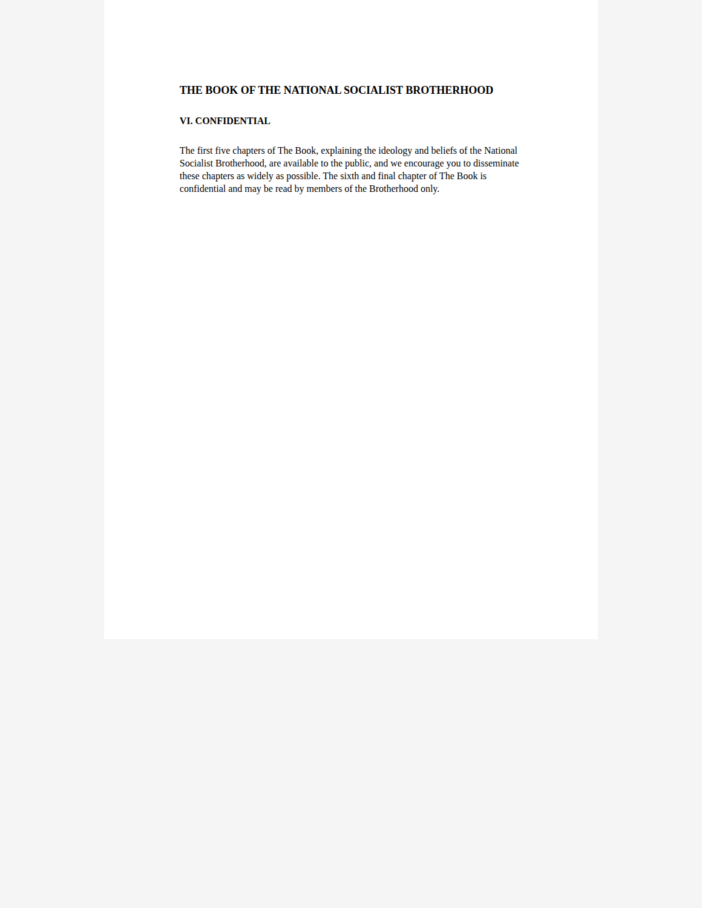THE BOOK OF THE NATIONAL SOCIALIST BROTHERHOOD
VI. CONFIDENTIAL
The first five chapters of The Book, explaining the ideology and beliefs of the National Socialist Brotherhood, are available to the public, and we encourage you to disseminate these chapters as widely as possible. The sixth and final chapter of The Book is confidential and may be read by members of the Brotherhood only.